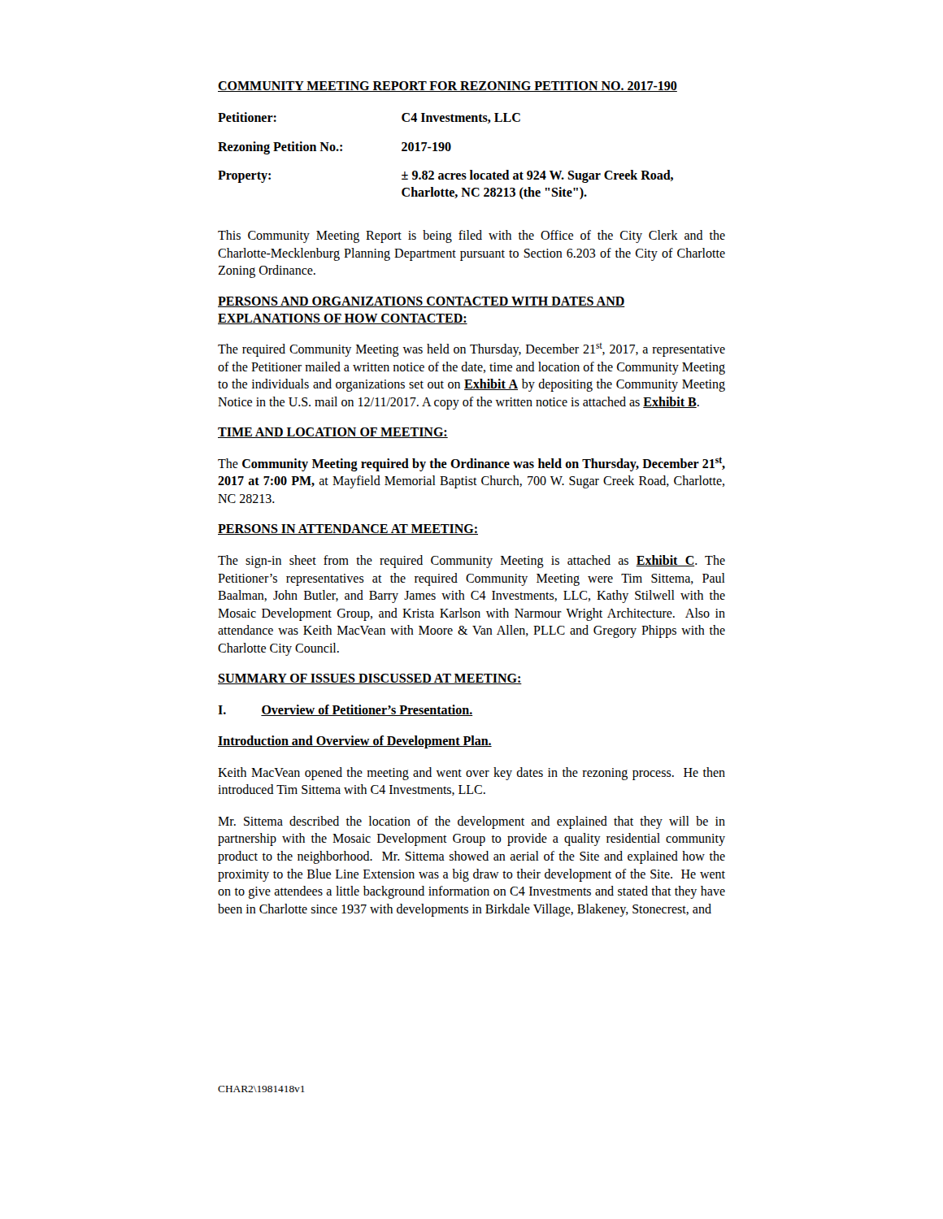COMMUNITY MEETING REPORT FOR REZONING PETITION NO. 2017-190
| Petitioner: | C4 Investments, LLC |
| Rezoning Petition No.: | 2017-190 |
| Property: | ± 9.82 acres located at 924 W. Sugar Creek Road, Charlotte, NC 28213 (the "Site"). |
This Community Meeting Report is being filed with the Office of the City Clerk and the Charlotte-Mecklenburg Planning Department pursuant to Section 6.203 of the City of Charlotte Zoning Ordinance.
PERSONS AND ORGANIZATIONS CONTACTED WITH DATES AND EXPLANATIONS OF HOW CONTACTED:
The required Community Meeting was held on Thursday, December 21st, 2017, a representative of the Petitioner mailed a written notice of the date, time and location of the Community Meeting to the individuals and organizations set out on Exhibit A by depositing the Community Meeting Notice in the U.S. mail on 12/11/2017. A copy of the written notice is attached as Exhibit B.
TIME AND LOCATION OF MEETING:
The Community Meeting required by the Ordinance was held on Thursday, December 21st, 2017 at 7:00 PM, at Mayfield Memorial Baptist Church, 700 W. Sugar Creek Road, Charlotte, NC 28213.
PERSONS IN ATTENDANCE AT MEETING:
The sign-in sheet from the required Community Meeting is attached as Exhibit C. The Petitioner’s representatives at the required Community Meeting were Tim Sittema, Paul Baalman, John Butler, and Barry James with C4 Investments, LLC, Kathy Stilwell with the Mosaic Development Group, and Krista Karlson with Narmour Wright Architecture. Also in attendance was Keith MacVean with Moore & Van Allen, PLLC and Gregory Phipps with the Charlotte City Council.
SUMMARY OF ISSUES DISCUSSED AT MEETING:
I. Overview of Petitioner’s Presentation.
Introduction and Overview of Development Plan.
Keith MacVean opened the meeting and went over key dates in the rezoning process. He then introduced Tim Sittema with C4 Investments, LLC.
Mr. Sittema described the location of the development and explained that they will be in partnership with the Mosaic Development Group to provide a quality residential community product to the neighborhood. Mr. Sittema showed an aerial of the Site and explained how the proximity to the Blue Line Extension was a big draw to their development of the Site. He went on to give attendees a little background information on C4 Investments and stated that they have been in Charlotte since 1937 with developments in Birkdale Village, Blakeney, Stonecrest, and
CHAR2\1981418v1